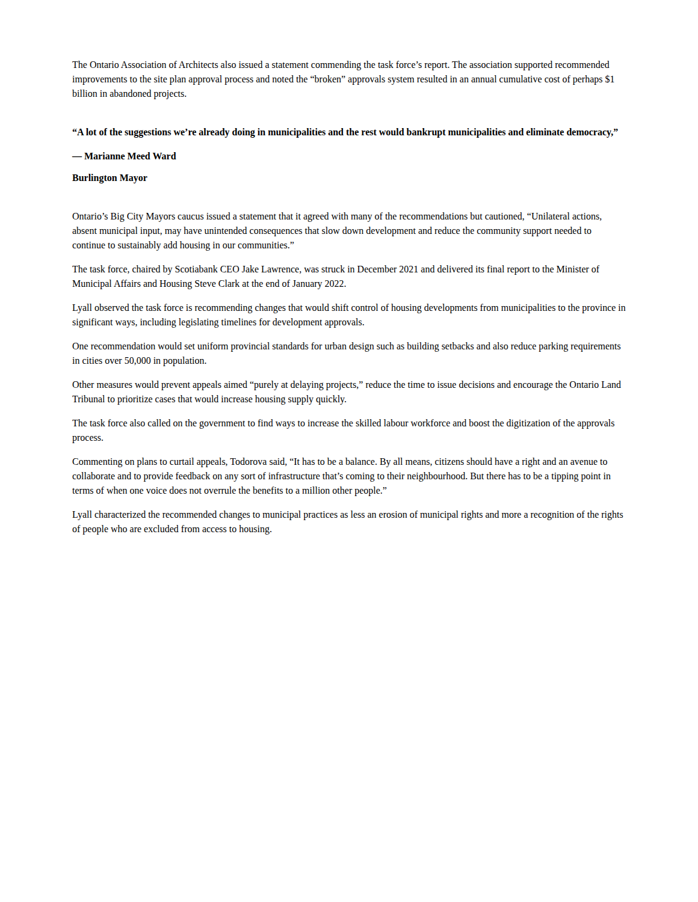The Ontario Association of Architects also issued a statement commending the task force’s report. The association supported recommended improvements to the site plan approval process and noted the “broken” approvals system resulted in an annual cumulative cost of perhaps $1 billion in abandoned projects.
“A lot of the suggestions we’re already doing in municipalities and the rest would bankrupt municipalities and eliminate democracy,”
— Marianne Meed Ward
Burlington Mayor
Ontario’s Big City Mayors caucus issued a statement that it agreed with many of the recommendations but cautioned, “Unilateral actions, absent municipal input, may have unintended consequences that slow down development and reduce the community support needed to continue to sustainably add housing in our communities.”
The task force, chaired by Scotiabank CEO Jake Lawrence, was struck in December 2021 and delivered its final report to the Minister of Municipal Affairs and Housing Steve Clark at the end of January 2022.
Lyall observed the task force is recommending changes that would shift control of housing developments from municipalities to the province in significant ways, including legislating timelines for development approvals.
One recommendation would set uniform provincial standards for urban design such as building setbacks and also reduce parking requirements in cities over 50,000 in population.
Other measures would prevent appeals aimed “purely at delaying projects,” reduce the time to issue decisions and encourage the Ontario Land Tribunal to prioritize cases that would increase housing supply quickly.
The task force also called on the government to find ways to increase the skilled labour workforce and boost the digitization of the approvals process.
Commenting on plans to curtail appeals, Todorova said, “It has to be a balance. By all means, citizens should have a right and an avenue to collaborate and to provide feedback on any sort of infrastructure that’s coming to their neighbourhood. But there has to be a tipping point in terms of when one voice does not overrule the benefits to a million other people.”
Lyall characterized the recommended changes to municipal practices as less an erosion of municipal rights and more a recognition of the rights of people who are excluded from access to housing.